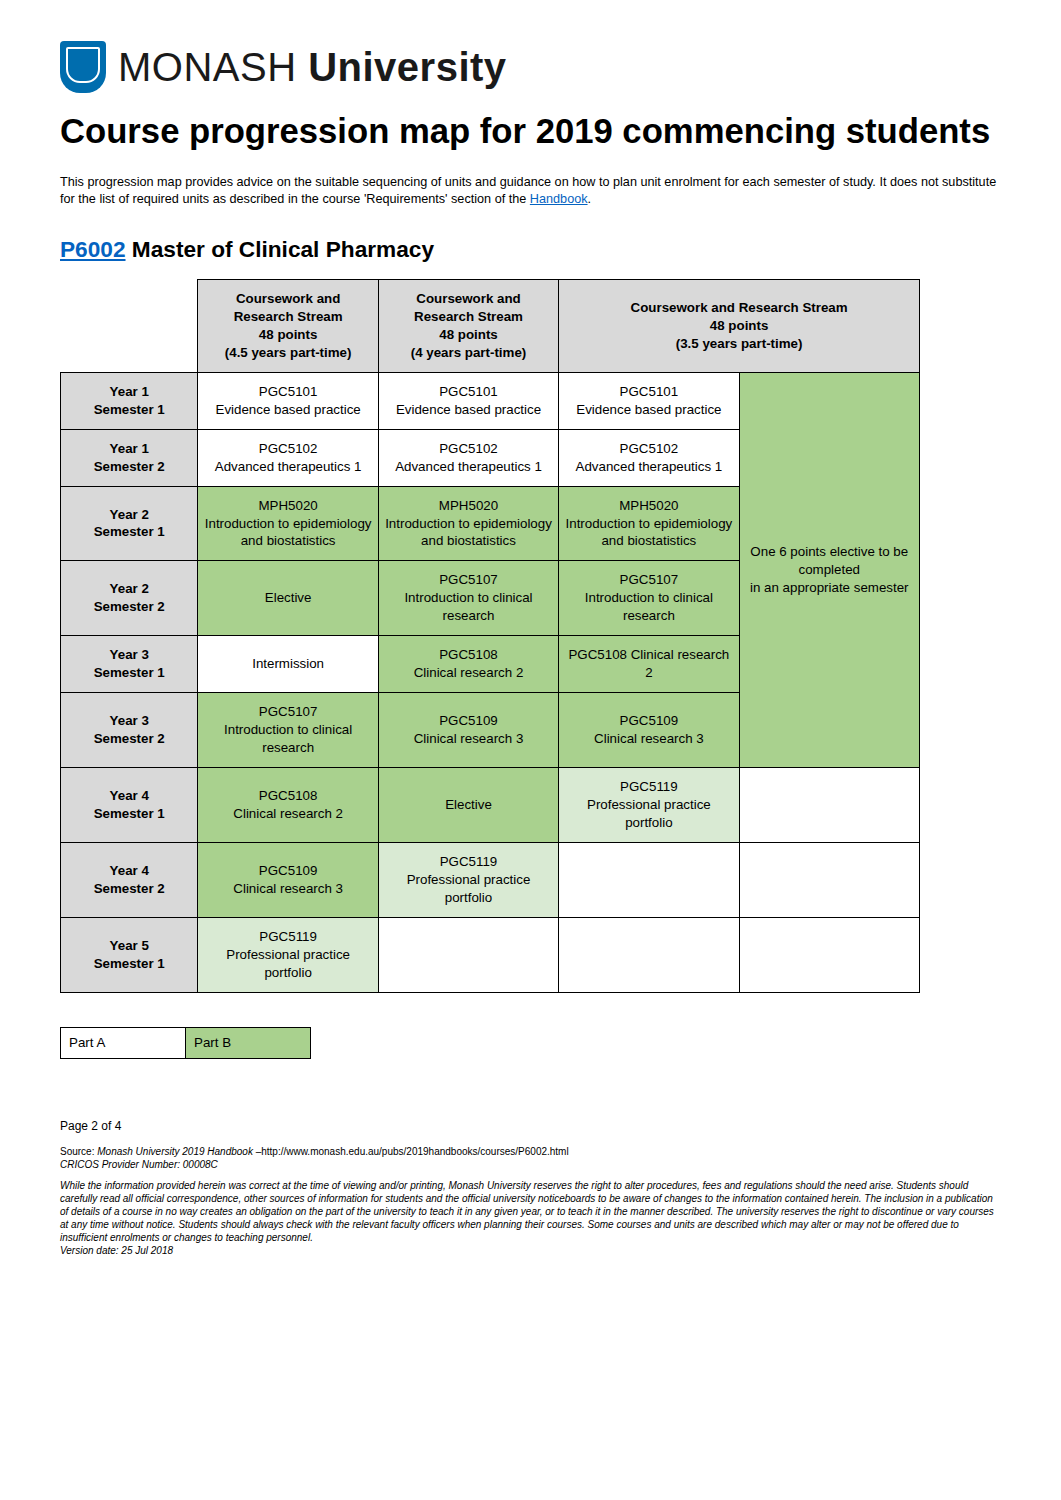MONASH University
Course progression map for 2019 commencing students
This progression map provides advice on the suitable sequencing of units and guidance on how to plan unit enrolment for each semester of study. It does not substitute for the list of required units as described in the course 'Requirements' section of the Handbook.
P6002 Master of Clinical Pharmacy
| | Coursework and Research Stream 48 points (4.5 years part-time) | Coursework and Research Stream 48 points (4 years part-time) | Coursework and Research Stream 48 points (3.5 years part-time) |
| --- | --- | --- | --- |
| Year 1 Semester 1 | PGC5101 Evidence based practice | PGC5101 Evidence based practice | PGC5101 Evidence based practice | One 6 points elective to be completed in an appropriate semester |
| Year 1 Semester 2 | PGC5102 Advanced therapeutics 1 | PGC5102 Advanced therapeutics 1 | PGC5102 Advanced therapeutics 1 |
| Year 2 Semester 1 | MPH5020 Introduction to epidemiology and biostatistics | MPH5020 Introduction to epidemiology and biostatistics | MPH5020 Introduction to epidemiology and biostatistics |
| Year 2 Semester 2 | Elective | PGC5107 Introduction to clinical research | PGC5107 Introduction to clinical research |
| Year 3 Semester 1 | Intermission | PGC5108 Clinical research 2 | PGC5108 Clinical research 2 |
| Year 3 Semester 2 | PGC5107 Introduction to clinical research | PGC5109 Clinical research 3 | PGC5109 Clinical research 3 |
| Year 4 Semester 1 | PGC5108 Clinical research 2 | Elective | PGC5119 Professional practice portfolio | |
| Year 4 Semester 2 | PGC5109 Clinical research 3 | PGC5119 Professional practice portfolio | | |
| Year 5 Semester 1 | PGC5119 Professional practice portfolio | | | |
| Part A | Part B |
Page 2 of 4
Source: Monash University 2019 Handbook –http://www.monash.edu.au/pubs/2019handbooks/courses/P6002.html
CRICOS Provider Number: 00008C
While the information provided herein was correct at the time of viewing and/or printing, Monash University reserves the right to alter procedures, fees and regulations should the need arise. Students should carefully read all official correspondence, other sources of information for students and the official university noticeboards to be aware of changes to the information contained herein. The inclusion in a publication of details of a course in no way creates an obligation on the part of the university to teach it in any given year, or to teach it in the manner described. The university reserves the right to discontinue or vary courses at any time without notice. Students should always check with the relevant faculty officers when planning their courses. Some courses and units are described which may alter or may not be offered due to insufficient enrolments or changes to teaching personnel.
Version date: 25 Jul 2018